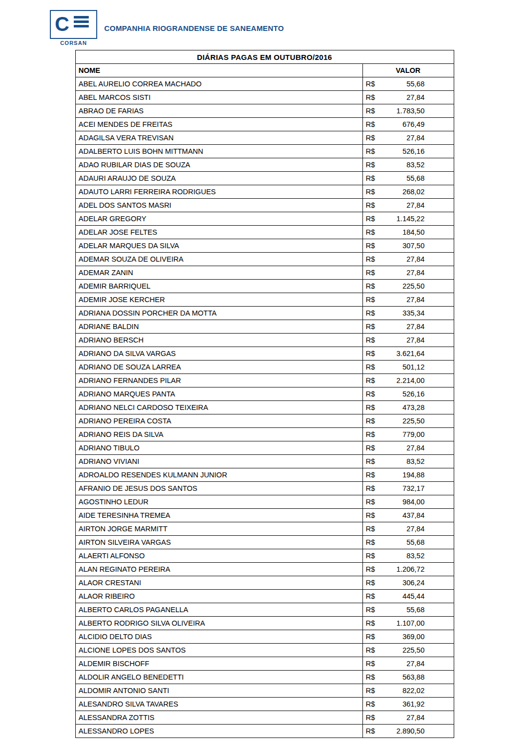C
CORSAN
COMPANHIA RIOGRANDENSE DE SANEAMENTO
| DIÁRIAS PAGAS EM OUTUBRO/2016 |
| --- |
| NOME | VALOR |
| ABEL AURELIO CORREA MACHADO | R$ 55,68 |
| ABEL MARCOS SISTI | R$ 27,84 |
| ABRAO DE FARIAS | R$ 1.783,50 |
| ACEI MENDES DE FREITAS | R$ 676,49 |
| ADAGILSA VERA TREVISAN | R$ 27,84 |
| ADALBERTO LUIS BOHN MITTMANN | R$ 526,16 |
| ADAO RUBILAR DIAS DE SOUZA | R$ 83,52 |
| ADAURI ARAUJO DE SOUZA | R$ 55,68 |
| ADAUTO LARRI FERREIRA RODRIGUES | R$ 268,02 |
| ADEL DOS SANTOS MASRI | R$ 27,84 |
| ADELAR GREGORY | R$ 1.145,22 |
| ADELAR JOSE FELTES | R$ 184,50 |
| ADELAR MARQUES DA SILVA | R$ 307,50 |
| ADEMAR SOUZA DE OLIVEIRA | R$ 27,84 |
| ADEMAR ZANIN | R$ 27,84 |
| ADEMIR BARRIQUEL | R$ 225,50 |
| ADEMIR JOSE KERCHER | R$ 27,84 |
| ADRIANA DOSSIN PORCHER DA MOTTA | R$ 335,34 |
| ADRIANE BALDIN | R$ 27,84 |
| ADRIANO BERSCH | R$ 27,84 |
| ADRIANO DA SILVA VARGAS | R$ 3.621,64 |
| ADRIANO DE SOUZA LARREA | R$ 501,12 |
| ADRIANO FERNANDES PILAR | R$ 2.214,00 |
| ADRIANO MARQUES PANTA | R$ 526,16 |
| ADRIANO NELCI CARDOSO TEIXEIRA | R$ 473,28 |
| ADRIANO PEREIRA COSTA | R$ 225,50 |
| ADRIANO REIS DA SILVA | R$ 779,00 |
| ADRIANO TIBULO | R$ 27,84 |
| ADRIANO VIVIANI | R$ 83,52 |
| ADROALDO RESENDES KULMANN JUNIOR | R$ 194,88 |
| AFRANIO DE JESUS DOS SANTOS | R$ 732,17 |
| AGOSTINHO LEDUR | R$ 984,00 |
| AIDE TERESINHA TREMEA | R$ 437,84 |
| AIRTON JORGE MARMITT | R$ 27,84 |
| AIRTON SILVEIRA VARGAS | R$ 55,68 |
| ALAERTI ALFONSO | R$ 83,52 |
| ALAN REGINATO PEREIRA | R$ 1.206,72 |
| ALAOR CRESTANI | R$ 306,24 |
| ALAOR RIBEIRO | R$ 445,44 |
| ALBERTO CARLOS PAGANELLA | R$ 55,68 |
| ALBERTO RODRIGO SILVA OLIVEIRA | R$ 1.107,00 |
| ALCIDIO DELTO DIAS | R$ 369,00 |
| ALCIONE LOPES DOS SANTOS | R$ 225,50 |
| ALDEMIR BISCHOFF | R$ 27,84 |
| ALDOLIR ANGELO BENEDETTI | R$ 563,88 |
| ALDOMIR ANTONIO SANTI | R$ 822,02 |
| ALESANDRO SILVA TAVARES | R$ 361,92 |
| ALESSANDRA ZOTTIS | R$ 27,84 |
| ALESSANDRO LOPES | R$ 2.890,50 |